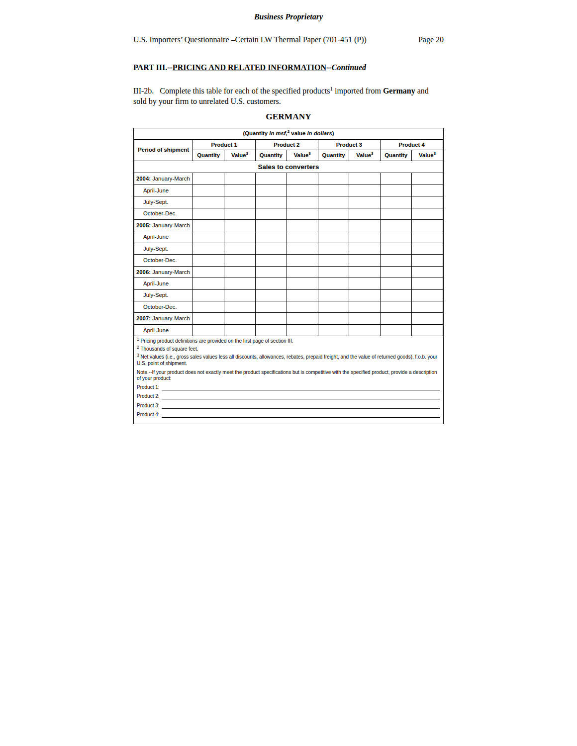Business Proprietary
U.S. Importers’ Questionnaire –Certain LW Thermal Paper (701-451 (P))
Page 20
PART III.--PRICING AND RELATED INFORMATION--Continued
III-2b. Complete this table for each of the specified products1 imported from Germany and sold by your firm to unrelated U.S. customers.
GERMANY
(Quantity in msf,2 value in dollars)
| Period of shipment | Product 1 | Product 2 | Product 3 | Product 4 |
| --- | --- | --- | --- | --- |
| Quantity | Value 3 | Quantity | Value 3 | Quantity | Value 3 | Quantity | Value 3 |
| Sales to converters |
| 2004: January-March | | | | | | | | |
| April-June | | | | | | | | |
| July-Sept. | | | | | | | | |
| October-Dec. | | | | | | | | |
| 2005: January-March | | | | | | | | |
| April-June | | | | | | | | |
| July-Sept. | | | | | | | | |
| October-Dec. | | | | | | | | |
| 2006: January-March | | | | | | | | |
| April-June | | | | | | | | |
| July-Sept. | | | | | | | | |
| October-Dec. | | | | | | | | |
| 2007: January-March | | | | | | | | |
| April-June | | | | | | | | |
1 Pricing product definitions are provided on the first page of section III.
2 Thousands of square feet.
3 Net values (i.e., gross sales values less all discounts, allowances, rebates, prepaid freight, and the value of returned goods), f.o.b. your U.S. point of shipment.
Note.--If your product does not exactly meet the product specifications but is competitive with the specified product, provide a description of your product:
Product 1:
Product 2:
Product 3:
Product 4: